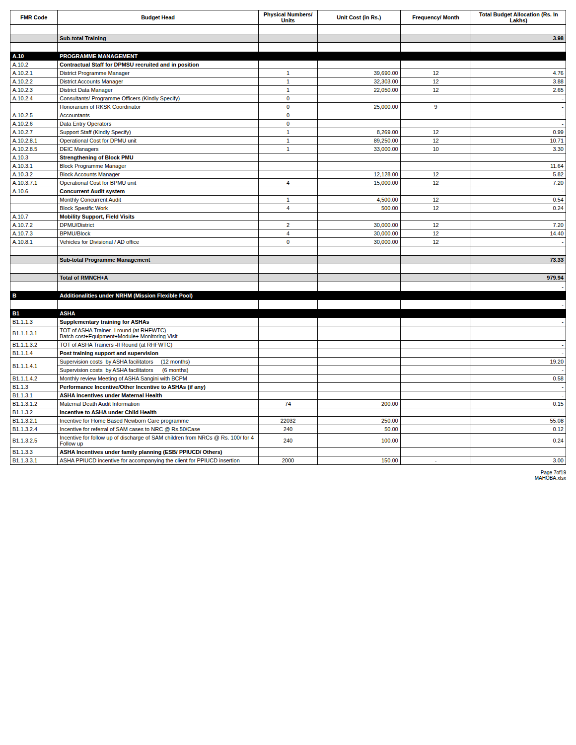| FMR Code | Budget Head | Physical Numbers/ Units | Unit Cost (in Rs.) | Frequency/ Month | Total Budget Allocation (Rs. In Lakhs) |
| --- | --- | --- | --- | --- | --- |
| | Sub-total Training | | | | 3.98 |
| A.10 | PROGRAMME MANAGEMENT | | | | |
| A.10.2 | Contractual Staff for DPMSU recruited and in position | | | | |
| A.10.2.1 | District Programme Manager | 1 | 39,690.00 | 12 | 4.76 |
| A.10.2.2 | District Accounts Manager | 1 | 32,303.00 | 12 | 3.88 |
| A.10.2.3 | District Data Manager | 1 | 22,050.00 | 12 | 2.65 |
| A.10.2.4 | Consultants/ Programme Officers (Kindly Specify) | 0 | | | - |
| | Honorarium of RKSK Coordinator | 0 | 25,000.00 | 9 | - |
| A.10.2.5 | Accountants | 0 | | | - |
| A.10.2.6 | Data Entry Operators | 0 | | | - |
| A.10.2.7 | Support Staff (Kindly Specify) | 1 | 8,269.00 | 12 | 0.99 |
| A.10.2.8.1 | Operational Cost for DPMU unit | 1 | 89,250.00 | 12 | 10.71 |
| A.10.2.8.5 | DEIC Managers | 1 | 33,000.00 | 10 | 3.30 |
| A.10.3 | Strengthening of Block PMU | | | | |
| A.10.3.1 | Block Programme Manager | | | | 11.64 |
| A.10.3.2 | Block Accounts Manager | | 12,128.00 | 12 | 5.82 |
| A.10.3.7.1 | Operational Cost for BPMU unit | 4 | 15,000.00 | 12 | 7.20 |
| A.10.6 | Concurrent Audit system | | | | - |
| | Monthly Concurrent Audit | 1 | 4,500.00 | 12 | 0.54 |
| | Block Spesific Work | 4 | 500.00 | 12 | 0.24 |
| A.10.7 | Mobility Support, Field Visits | | | | |
| A.10.7.2 | DPMU/District | 2 | 30,000.00 | 12 | 7.20 |
| A.10.7.3 | BPMU/Block | 4 | 30,000.00 | 12 | 14.40 |
| A.10.8.1 | Vehicles for Divisional / AD office | 0 | 30,000.00 | 12 | - |
| | Sub-total Programme Management | | | | 73.33 |
| | Total of RMNCH+A | | | | 979.94 |
| | | | | | - |
| B | Additionalities under NRHM (Mission Flexible Pool) | | | | |
| | | | | | - |
| B1 | ASHA | | | | |
| B1.1.1.3 | Supplementary training for ASHAs | | | | - |
| B1.1.1.3.1 | TOT of ASHA Trainer- I round (at RHFWTC) Batch cost+Equipment+Module+ Monitoring Visit | | | | - |
| B1.1.1.3.2 | TOT of ASHA Trainers -II Round (at RHFWTC) | | | | - |
| B1.1.1.4 | Post training support and supervision | | | | - |
| B1.1.1.4.1 | Supervision costs by ASHA facilitators (12 months) | | | | 19.20 |
| Supervision costs by ASHA facilitators (6 months) | | | | - |
| B1.1.1.4.2 | Monthly review Meeting of ASHA Sangini with BCPM | | | | 0.58 |
| B1.1.3 | Performance Incentive/Other Incentive to ASHAs (if any) | | | | - |
| B1.1.3.1 | ASHA incentives under Maternal Health | | | | - |
| B1.1.3.1.2 | Maternal Death Audit Information | 74 | 200.00 | | 0.15 |
| B1.1.3.2 | Incentive to ASHA under Child Health | | | | - |
| B1.1.3.2.1 | Incentive for Home Based Newborn Care programme | 22032 | 250.00 | | 55.08 |
| B1.1.3.2.4 | Incentive for referral of SAM cases to NRC @ Rs.50/Case | 240 | 50.00 | | 0.12 |
| B1.1.3.2.5 | Incentive for follow up of discharge of SAM children from NRCs @ Rs. 100/ for 4 Follow up | 240 | 100.00 | | 0.24 |
| B1.1.3.3 | ASHA Incentives under family planning (ESB/ PPIUCD/ Others) | | | | |
| B1.1.3.3.1 | ASHA PPIUCD incentive for accompanying the client for PPIUCD insertion | 2000 | 150.00 | - | 3.00 |
Page 7of19
MAHOBA.xlsx